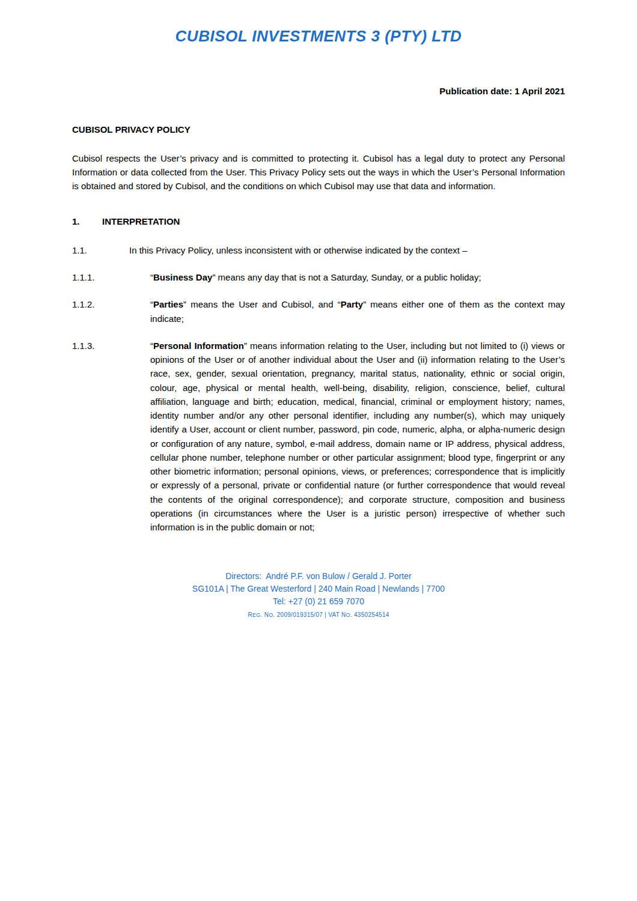CUBISOL INVESTMENTS 3 (PTY) LTD
Publication date: 1 April 2021
CUBISOL PRIVACY POLICY
Cubisol respects the User’s privacy and is committed to protecting it. Cubisol has a legal duty to protect any Personal Information or data collected from the User. This Privacy Policy sets out the ways in which the User’s Personal Information is obtained and stored by Cubisol, and the conditions on which Cubisol may use that data and information.
1.
INTERPRETATION
1.1.
In this Privacy Policy, unless inconsistent with or otherwise indicated by the context –
1.1.1.
“Business Day” means any day that is not a Saturday, Sunday, or a public holiday;
1.1.2.
“Parties” means the User and Cubisol, and “Party” means either one of them as the context may indicate;
1.1.3.
“Personal Information” means information relating to the User, including but not limited to (i) views or opinions of the User or of another individual about the User and (ii) information relating to the User’s race, sex, gender, sexual orientation, pregnancy, marital status, nationality, ethnic or social origin, colour, age, physical or mental health, well-being, disability, religion, conscience, belief, cultural affiliation, language and birth; education, medical, financial, criminal or employment history; names, identity number and/or any other personal identifier, including any number(s), which may uniquely identify a User, account or client number, password, pin code, numeric, alpha, or alpha-numeric design or configuration of any nature, symbol, e-mail address, domain name or IP address, physical address, cellular phone number, telephone number or other particular assignment; blood type, fingerprint or any other biometric information; personal opinions, views, or preferences; correspondence that is implicitly or expressly of a personal, private or confidential nature (or further correspondence that would reveal the contents of the original correspondence); and corporate structure, composition and business operations (in circumstances where the User is a juristic person) irrespective of whether such information is in the public domain or not;
Directors: André P.F. von Bulow / Gerald J. Porter
SG101A | The Great Westerford | 240 Main Road | Newlands | 7700
Tel: +27 (0) 21 659 7070
REG. NO. 2009/019315/07 | VAT NO. 4350254514